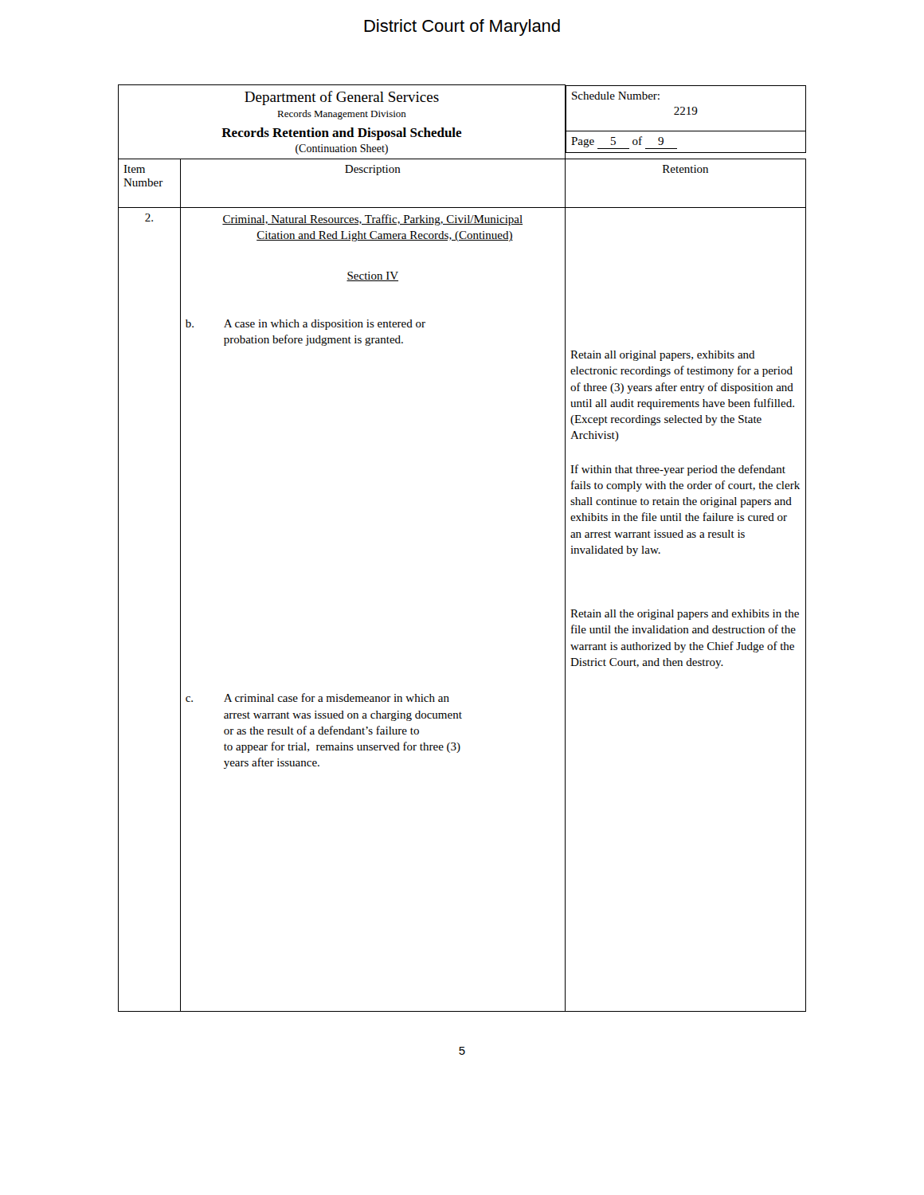District Court of Maryland
| Department of General Services Records Management Division Records Retention and Disposal Schedule (Continuation Sheet) | / Schedule Number: 2219 / / Page 5 of 9 / |
| Item Number | Description | Retention |
| 2. | Criminal, Natural Resources, Traffic, Parking, Civil/Municipal Citation and Red Light Camera Records, (Continued) Section IV b. A case in which a disposition is entered or probation before judgment is granted. c. A criminal case for a misdemeanor in which an arrest warrant was issued on a charging document or as the result of a defendant’s failure to to appear for trial, remains unserved for three (3) years after issuance. | Retain all original papers, exhibits and electronic recordings of testimony for a period of three (3) years after entry of disposition and until all audit requirements have been fulfilled. (Except recordings selected by the State Archivist) If within that three-year period the defendant fails to comply with the order of court, the clerk shall continue to retain the original papers and exhibits in the file until the failure is cured or an arrest warrant issued as a result is invalidated by law. Retain all the original papers and exhibits in the file until the invalidation and destruction of the warrant is authorized by the Chief Judge of the District Court, and then destroy. |
5